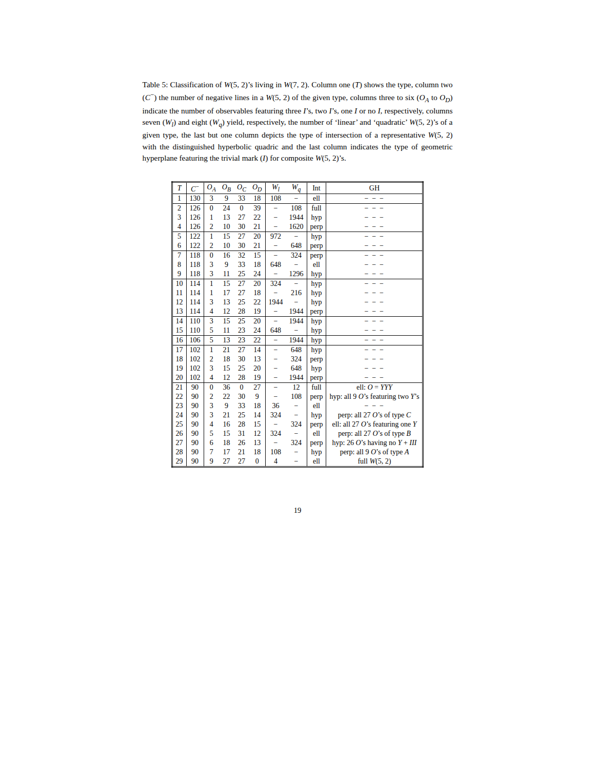Table 5: Classification of W(5, 2)’s living in W(7, 2). Column one (T) shows the type, column two (C−) the number of negative lines in a W(5, 2) of the given type, columns three to six (OA to OD) indicate the number of observables featuring three I’s, two I’s, one I or no I, respectively, columns seven (Wl) and eight (Wq) yield, respectively, the number of ‘linear’ and ‘quadratic’ W(5, 2)’s of a given type, the last but one column depicts the type of intersection of a representative W(5, 2) with the distinguished hyperbolic quadric and the last column indicates the type of geometric hyperplane featuring the trivial mark (I) for composite W(5, 2)’s.
| T | C − | O A | O B | O C | O D | W l | W q | Int | GH |
| --- | --- | --- | --- | --- | --- | --- | --- | --- | --- |
| 1 | 130 | 3 | 9 | 33 | 18 | 108 | − | ell | − − − |
| 2 | 126 | 0 | 24 | 0 | 39 | − | 108 | full | − − − |
| 3 | 126 | 1 | 13 | 27 | 22 | − | 1944 | hyp | − − − |
| 4 | 126 | 2 | 10 | 30 | 21 | − | 1620 | perp | − − − |
| 5 | 122 | 1 | 15 | 27 | 20 | 972 | − | hyp | − − − |
| 6 | 122 | 2 | 10 | 30 | 21 | − | 648 | perp | − − − |
| 7 | 118 | 0 | 16 | 32 | 15 | − | 324 | perp | − − − |
| 8 | 118 | 3 | 9 | 33 | 18 | 648 | − | ell | − − − |
| 9 | 118 | 3 | 11 | 25 | 24 | − | 1296 | hyp | − − − |
| 10 | 114 | 1 | 15 | 27 | 20 | 324 | − | hyp | − − − |
| 11 | 114 | 1 | 17 | 27 | 18 | − | 216 | hyp | − − − |
| 12 | 114 | 3 | 13 | 25 | 22 | 1944 | − | hyp | − − − |
| 13 | 114 | 4 | 12 | 28 | 19 | − | 1944 | perp | − − − |
| 14 | 110 | 3 | 15 | 25 | 20 | − | 1944 | hyp | − − − |
| 15 | 110 | 5 | 11 | 23 | 24 | 648 | − | hyp | − − − |
| 16 | 106 | 5 | 13 | 23 | 22 | − | 1944 | hyp | − − − |
| 17 | 102 | 1 | 21 | 27 | 14 | − | 648 | hyp | − − − |
| 18 | 102 | 2 | 18 | 30 | 13 | − | 324 | perp | − − − |
| 19 | 102 | 3 | 15 | 25 | 20 | − | 648 | hyp | − − − |
| 20 | 102 | 4 | 12 | 28 | 19 | − | 1944 | perp | − − − |
| 21 | 90 | 0 | 36 | 0 | 27 | − | 12 | full | ell: O = YYY |
| 22 | 90 | 2 | 22 | 30 | 9 | − | 108 | perp | hyp: all 9 O ’s featuring two Y ’s |
| 23 | 90 | 3 | 9 | 33 | 18 | 36 | − | ell | − − − |
| 24 | 90 | 3 | 21 | 25 | 14 | 324 | − | hyp | perp: all 27 O ’s of type C |
| 25 | 90 | 4 | 16 | 28 | 15 | − | 324 | perp | ell: all 27 O ’s featuring one Y |
| 26 | 90 | 5 | 15 | 31 | 12 | 324 | − | ell | perp: all 27 O ’s of type B |
| 27 | 90 | 6 | 18 | 26 | 13 | − | 324 | perp | hyp: 26 O ’s having no Y + III |
| 28 | 90 | 7 | 17 | 21 | 18 | 108 | − | hyp | perp: all 9 O ’s of type A |
| 29 | 90 | 9 | 27 | 27 | 0 | 4 | − | ell | full W (5, 2) |
19